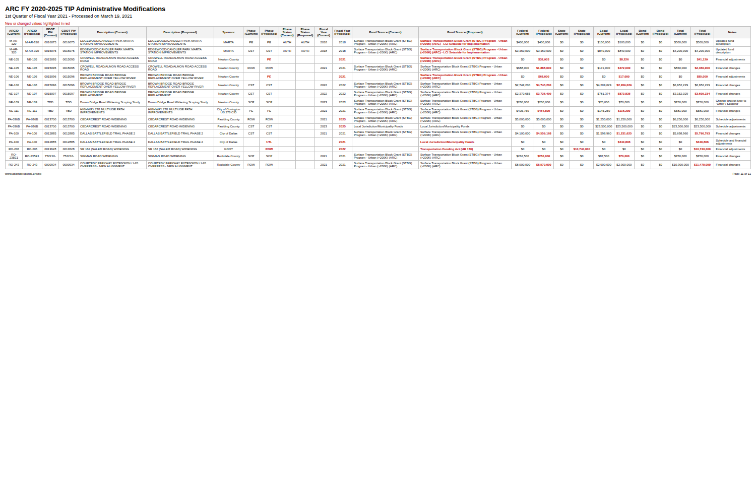ARC FY 2020-2025 TIP Administrative Modifications
1st Quarter of Fiscal Year 2021 - Processed on March 19, 2021
New or changed values highlighted in red
| ARCID (Current) | ARCID (Proposed) | GDOT PI# (Current) | GDOT PI# (Proposed) | Description (Current) | Description (Proposed) | Sponsor | Phase (Current) | Phase (Proposed) | Phase Status (Current) | Phase Status (Proposed) | Fiscal Year (Current) | Fiscal Year (Proposed) | Fund Source (Current) | Fund Source (Proposed) | Federal (Current) | Federal (Proposed) | State (Current) | State (Proposed) | Local (Current) | Local (Proposed) | Bond (Current) | Bond (Proposed) | Total (Current) | Total (Proposed) | Notes |
| --- | --- | --- | --- | --- | --- | --- | --- | --- | --- | --- | --- | --- | --- | --- | --- | --- | --- | --- | --- | --- | --- | --- | --- | --- | --- |
| M-AR-320 | M-AR-320 | 0016075 | 0016075 | EDGEWOOD/CANDLER PARK MARTA STATION IMPROVEMENTS | EDGEWOOD/CANDLER PARK MARTA STATION IMPROVEMENTS | MARTA | PE | PE | AUTH | AUTH | 2018 | 2018 | Surface Transportation Block Grant (STBG) Program - Urban (>200K) (ARC) | Surface Transportation Block Grant (STBG) Program - Urban (>200K) (ARC) - LCI Setaside for Implementation | $400,000 | $400,000 | $0 | $0 | $100,000 | $100,000 | $0 | $0 | $500,000 | $500,000 | Updated fund description |
| M-AR-320 | M-AR-320 | 0016075 | 0016075 | EDGEWOOD/CANDLER PARK MARTA STATION IMPROVEMENTS | EDGEWOOD/CANDLER PARK MARTA STATION IMPROVEMENTS | MARTA | CST | CST | AUTH | AUTH | 2018 | 2018 | Surface Transportation Block Grant (STBG) Program - Urban (>200K) (ARC) | Surface Transportation Block Grant (STBG) Program - Urban (>200K) (ARC) - LCI Setaside for Implementation | $3,360,000 | $3,360,000 | $0 | $0 | $840,000 | $840,000 | $0 | $0 | $4,200,000 | $4,200,000 | Updated fund description |
| NE-105 | NE-105 | 0015095 | 0015095 | CROWELL ROAD/ALMON ROAD ACCESS ROAD | CROWELL ROAD/ALMON ROAD ACCESS ROAD | Newton County | | PE | | | | 2021 | | Surface Transportation Block Grant (STBG) Program - Urban (>200K) (ARC) | $0 | $32,903 | $0 | $0 | $0 | $8,226 | $0 | $0 | $0 | $41,129 | Financial adjustments |
| NE-105 | NE-105 | 0015095 | 0015095 | CROWELL ROAD/ALMON ROAD ACCESS ROAD | CROWELL ROAD/ALMON ROAD ACCESS ROAD | Newton County | ROW | ROW | | | 2021 | 2021 | Surface Transportation Block Grant (STBG) Program - Urban (>200K) (ARC) | Surface Transportation Block Grant (STBG) Program - Urban (>200K) (ARC) | $688,000 | $1,888,000 | $0 | $0 | $172,000 | $472,000 | $0 | $0 | $860,000 | $2,360,000 | Financial changes |
| NE-106 | NE-106 | 0015096 | 0015096 | BROWN BRIDGE ROAD BRIDGE REPLACEMENT OVER YELLOW RIVER | BROWN BRIDGE ROAD BRIDGE REPLACEMENT OVER YELLOW RIVER | Newton County | | PE | | | | 2021 | | Surface Transportation Block Grant (STBG) Program - Urban (>200K) (ARC) | $0 | $68,000 | $0 | $0 | $0 | $17,000 | $0 | $0 | $0 | $85,000 | Financial adjustments |
| NE-106 | NE-106 | 0015096 | 0015096 | BROWN BRIDGE ROAD BRIDGE REPLACEMENT OVER YELLOW RIVER | BROWN BRIDGE ROAD BRIDGE REPLACEMENT OVER YELLOW RIVER | Newton County | CST | CST | | | 2022 | 2022 | Surface Transportation Block Grant (STBG) Program - Urban (>200K) (ARC) | Surface Transportation Block Grant (STBG) Program - Urban (>200K) (ARC) | $2,743,200 | $4,743,200 | $0 | $0 | $4,209,029 | $2,209,029 | $0 | $0 | $6,952,229 | $6,952,229 | Financial changes |
| NE-107 | NE-107 | 0015097 | 0015097 | BROWN BRIDGE ROAD BRIDGE REPLACEMENT | BROWN BRIDGE ROAD BRIDGE REPLACEMENT | Newton County | CST | CST | | | 2022 | 2022 | Surface Transportation Block Grant (STBG) Program - Urban (>200K) (ARC) | Surface Transportation Block Grant (STBG) Program - Urban (>200K) (ARC) | $2,370,655 | $2,736,499 | $0 | $0 | $781,374 | $872,835 | $0 | $0 | $3,152,029 | $3,609,334 | Financial changes |
| NE-109 | NE-109 | TBD | TBD | Brown Bridge Road Widening Scoping Study | Brown Bridge Road Widening Scoping Study | Newton County | SCP | SCP | | | 2023 | 2023 | Surface Transportation Block Grant (STBG) Program - Urban (>200K) (ARC) | Surface Transportation Block Grant (STBG) Program - Urban (>200K) (ARC) | $280,000 | $280,000 | $0 | $0 | $70,000 | $70,000 | $0 | $0 | $350,000 | $350,000 | Change project type to "Other / Scoping" |
| NE-111 | NE-111 | TBD | TBD | HIGHWAY 278 MULTIUSE PATH IMPROVEMENTS | HIGHWAY 278 MULTIUSE PATH IMPROVEMENTS | City of Covington US 278 CID | PE | PE | | | 2021 | 2021 | Surface Transportation Block Grant (STBG) Program - Urban (>200K) (ARC) | Surface Transportation Block Grant (STBG) Program - Urban (>200K) (ARC) | $435,750 | $464,800 | $0 | $0 | $145,250 | $116,200 | $0 | $0 | $581,000 | $581,000 | Financial changes |
| PA-036B | PA-036B | 0013700 | 0013700 | CEDARCREST ROAD WIDENING | CEDARCREST ROAD WIDENING | Paulding County | ROW | ROW | | | 2021 | 2023 | Surface Transportation Block Grant (STBG) Program - Urban (>200K) (ARC) | Surface Transportation Block Grant (STBG) Program - Urban (>200K) (ARC) | $5,000,000 | $5,000,000 | $0 | $0 | $1,250,000 | $1,250,000 | $0 | $0 | $6,250,000 | $6,250,000 | Schedule adjustments |
| PA-036B | PA-036B | 0013700 | 0013700 | CEDARCREST ROAD WIDENING | CEDARCREST ROAD WIDENING | Paulding County | CST | CST | | | 2023 | 2025 | Local Jurisdiction/Municipality Funds | Local Jurisdiction/Municipality Funds | $0 | $0 | $0 | $0 | $23,500,000 | $23,500,000 | $0 | $0 | $23,500,000 | $23,500,000 | Schedule adjustments |
| PA-100 | PA-100 | 0012885 | 0012885 | DALLAS BATTLEFIELD TRAIL PHASE 2 | DALLAS BATTLEFIELD TRAIL PHASE 2 | City of Dallas | CST | CST | | | 2021 | 2021 | Surface Transportation Block Grant (STBG) Program - Urban (>200K) (ARC) | Surface Transportation Block Grant (STBG) Program - Urban (>200K) (ARC) | $4,100,000 | $4,559,168 | $0 | $0 | $1,598,960 | $1,231,625 | $0 | $0 | $5,698,960 | $5,790,793 | Financial changes |
| PA-100 | PA-100 | 0012885 | 0012885 | DALLAS BATTLEFIELD TRAIL PHASE 2 | DALLAS BATTLEFIELD TRAIL PHASE 2 | City of Dallas | | UTL | | | | 2021 | | Local Jurisdiction/Municipality Funds | $0 | $0 | $0 | $0 | $0 | $340,806 | $0 | $0 | $0 | $340,806 | Schedule and financial adjustments |
| RO-206 | RO-206 | 0013628 | 0013628 | SR 162 (SALEM ROAD) WIDENING | SR 162 (SALEM ROAD) WIDENING | GDOT | | ROW | | | | 2022 | | Transportation Funding Act (HB 170) | $0 | $0 | $0 | $10,740,000 | $0 | $0 | $0 | $0 | $0 | $10,740,000 | Financial adjustments |
| RO-235E1 | RO-235E1 | 752210- | 752210- | SIGMAN ROAD WIDENING | SIGMAN ROAD WIDENING | Rockdale County | SCP | SCP | | | 2021 | 2021 | Surface Transportation Block Grant (STBG) Program - Urban (>200K) (ARC) | Surface Transportation Block Grant (STBG) Program - Urban (>200K) (ARC) | $262,500 | $280,000 | $0 | $0 | $87,500 | $70,000 | $0 | $0 | $350,000 | $350,000 | Financial changes |
| RO-243 | RO-243 | 0000934 | 0000934 | COURTESY PARKWAY EXTENSION / I-20 OVERPASS - NEW ALIGNMENT | COURTESY PARKWAY EXTENSION / I-20 OVERPASS - NEW ALIGNMENT | Rockdale County | ROW | ROW | | | 2021 | 2021 | Surface Transportation Block Grant (STBG) Program - Urban (>200K) (ARC) | Surface Transportation Block Grant (STBG) Program - Urban (>200K) (ARC) | $8,000,000 | $8,570,000 | $0 | $0 | $2,900,000 | $2,900,000 | $0 | $0 | $10,900,000 | $11,470,000 | Financial changes |
www.atlantaregional.org/tip Page 11 of 11